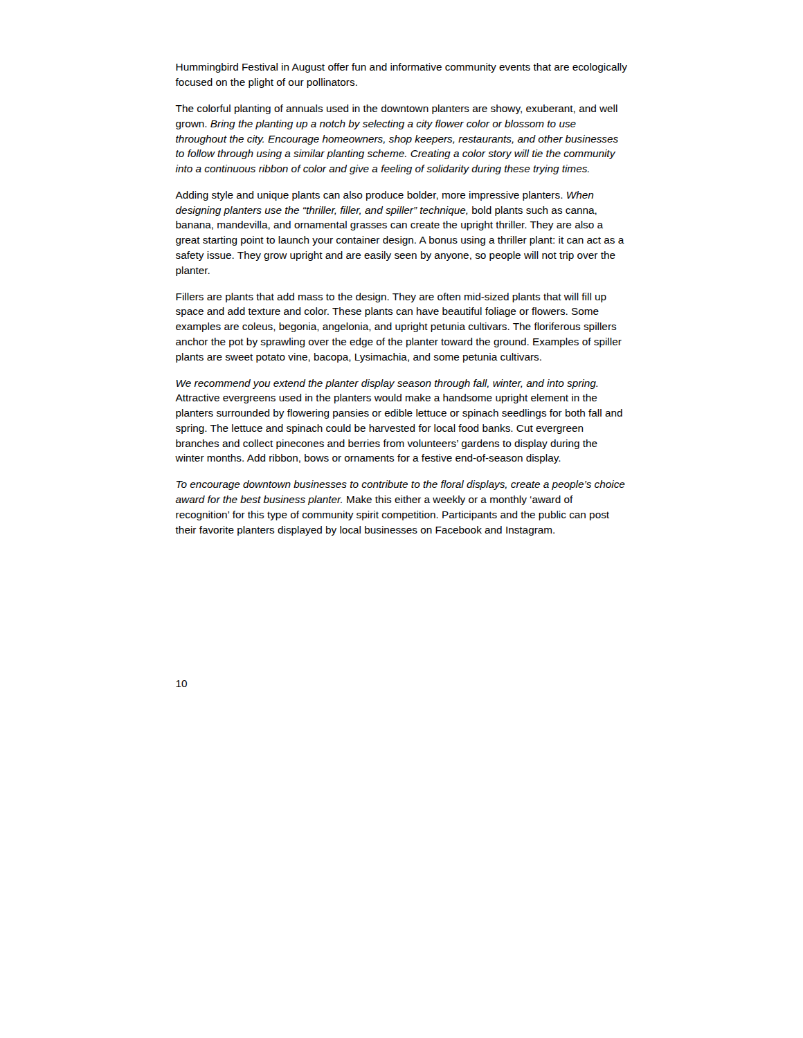Hummingbird Festival in August offer fun and informative community events that are ecologically focused on the plight of our pollinators.
The colorful planting of annuals used in the downtown planters are showy, exuberant, and well grown. Bring the planting up a notch by selecting a city flower color or blossom to use throughout the city. Encourage homeowners, shop keepers, restaurants, and other businesses to follow through using a similar planting scheme. Creating a color story will tie the community into a continuous ribbon of color and give a feeling of solidarity during these trying times.
Adding style and unique plants can also produce bolder, more impressive planters. When designing planters use the “thriller, filler, and spiller” technique, bold plants such as canna, banana, mandevilla, and ornamental grasses can create the upright thriller. They are also a great starting point to launch your container design. A bonus using a thriller plant: it can act as a safety issue. They grow upright and are easily seen by anyone, so people will not trip over the planter.
Fillers are plants that add mass to the design. They are often mid-sized plants that will fill up space and add texture and color. These plants can have beautiful foliage or flowers. Some examples are coleus, begonia, angelonia, and upright petunia cultivars. The floriferous spillers anchor the pot by sprawling over the edge of the planter toward the ground. Examples of spiller plants are sweet potato vine, bacopa, Lysimachia, and some petunia cultivars.
We recommend you extend the planter display season through fall, winter, and into spring. Attractive evergreens used in the planters would make a handsome upright element in the planters surrounded by flowering pansies or edible lettuce or spinach seedlings for both fall and spring. The lettuce and spinach could be harvested for local food banks. Cut evergreen branches and collect pinecones and berries from volunteers’ gardens to display during the winter months. Add ribbon, bows or ornaments for a festive end-of-season display.
To encourage downtown businesses to contribute to the floral displays, create a people’s choice award for the best business planter. Make this either a weekly or a monthly ‘award of recognition’ for this type of community spirit competition. Participants and the public can post their favorite planters displayed by local businesses on Facebook and Instagram.
10